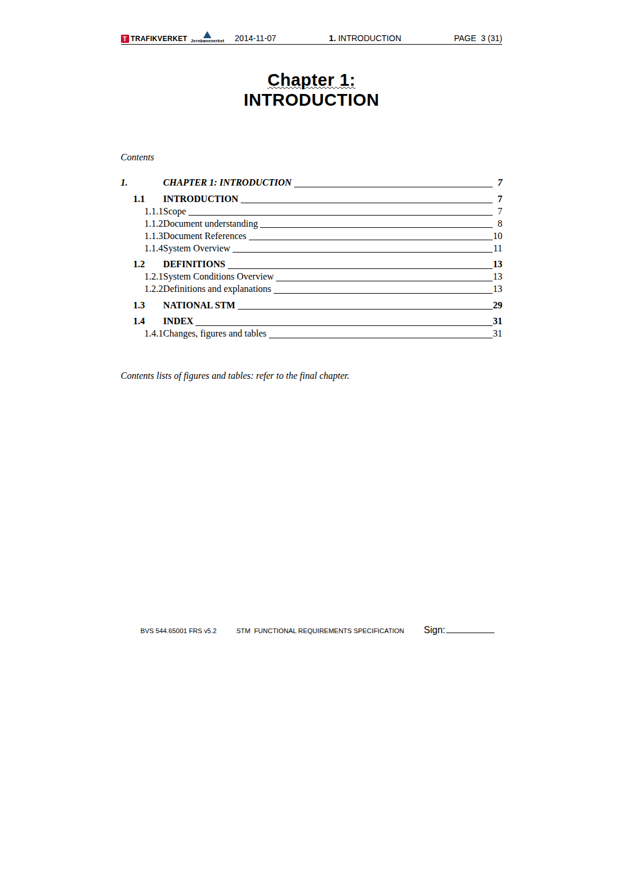TTRAFIKVERKET Jernbaneverket
2014-11-07
1. INTRODUCTION
PAGE 3 (31)
Chapter 1:
INTRODUCTION
Contents
| 1. | CHAPTER 1: INTRODUCTION | 7 |
| 1.1 | INTRODUCTION | 7 |
| 1.1.1 | Scope | 7 |
| 1.1.2 | Document understanding | 8 |
| 1.1.3 | Document References | 10 |
| 1.1.4 | System Overview | 11 |
| 1.2 | DEFINITIONS | 13 |
| 1.2.1 | System Conditions Overview | 13 |
| 1.2.2 | Definitions and explanations | 13 |
| 1.3 | NATIONAL STM | 29 |
| 1.4 | INDEX | 31 |
| 1.4.1 | Changes, figures and tables | 31 |
Contents lists of figures and tables: refer to the final chapter.
BVS 544.65001 FRS v5.2 STM FUNCTIONAL REQUIREMENTS SPECIFICATION Sign: